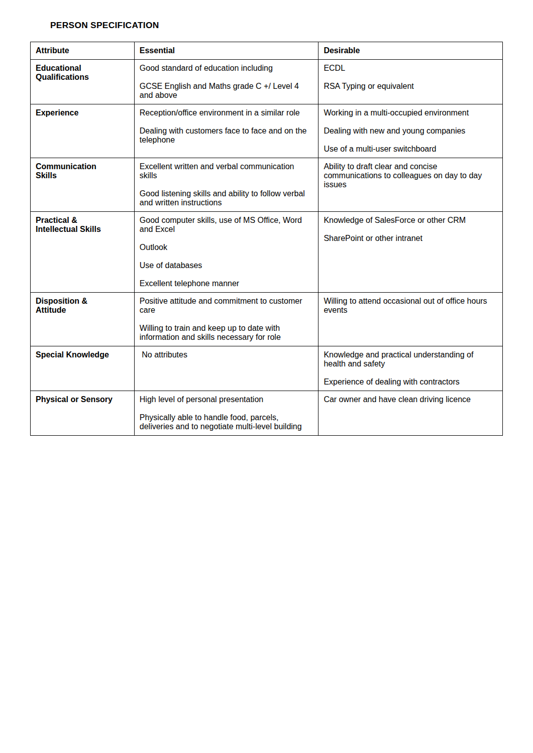PERSON SPECIFICATION
| Attribute | Essential | Desirable |
| --- | --- | --- |
| Educational Qualifications | Good standard of education including GCSE English and Maths grade C +/ Level 4 and above | ECDL RSA Typing or equivalent |
| Experience | Reception/office environment in a similar role Dealing with customers face to face and on the telephone | Working in a multi-occupied environment Dealing with new and young companies Use of a multi-user switchboard |
| Communication Skills | Excellent written and verbal communication skills Good listening skills and ability to follow verbal and written instructions | Ability to draft clear and concise communications to colleagues on day to day issues |
| Practical & Intellectual Skills | Good computer skills, use of MS Office, Word and Excel Outlook Use of databases Excellent telephone manner | Knowledge of SalesForce or other CRM SharePoint or other intranet |
| Disposition & Attitude | Positive attitude and commitment to customer care Willing to train and keep up to date with information and skills necessary for role | Willing to attend occasional out of office hours events |
| Special Knowledge | No attributes | Knowledge and practical understanding of health and safety Experience of dealing with contractors |
| Physical or Sensory | High level of personal presentation Physically able to handle food, parcels, deliveries and to negotiate multi-level building | Car owner and have clean driving licence |